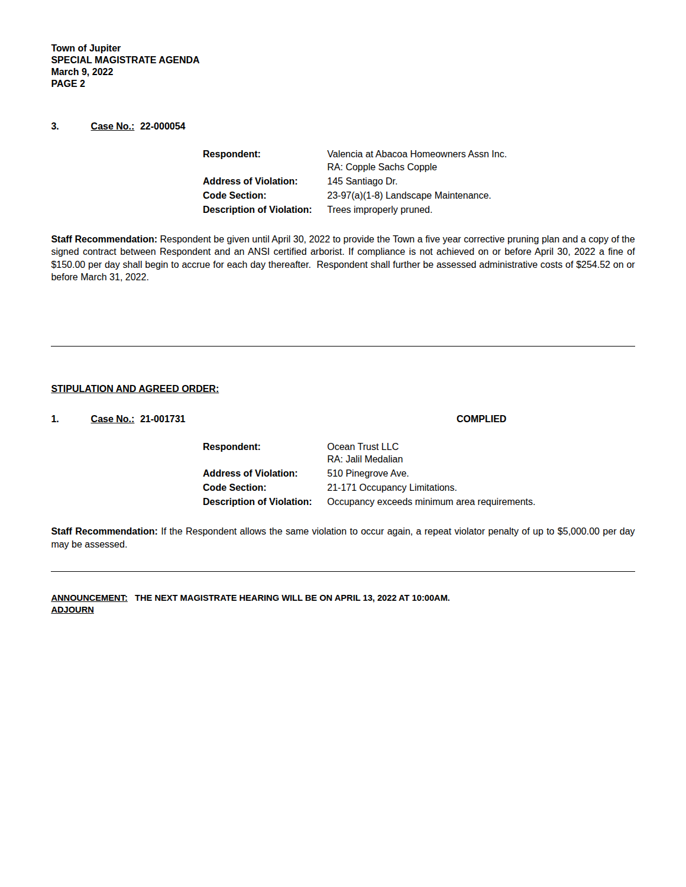Town of Jupiter
SPECIAL MAGISTRATE AGENDA
March 9, 2022
PAGE 2
3. Case No.: 22-000054
| Respondent: | Valencia at Abacoa Homeowners Assn Inc. RA: Copple Sachs Copple |
| Address of Violation: | 145 Santiago Dr. |
| Code Section: | 23-97(a)(1-8) Landscape Maintenance. |
| Description of Violation: | Trees improperly pruned. |
Staff Recommendation: Respondent be given until April 30, 2022 to provide the Town a five year corrective pruning plan and a copy of the signed contract between Respondent and an ANSI certified arborist. If compliance is not achieved on or before April 30, 2022 a fine of $150.00 per day shall begin to accrue for each day thereafter. Respondent shall further be assessed administrative costs of $254.52 on or before March 31, 2022.
STIPULATION AND AGREED ORDER:
1. Case No.: 21-001731 COMPLIED
| Respondent: | Ocean Trust LLC RA: Jalil Medalian |
| Address of Violation: | 510 Pinegrove Ave. |
| Code Section: | 21-171 Occupancy Limitations. |
| Description of Violation: | Occupancy exceeds minimum area requirements. |
Staff Recommendation: If the Respondent allows the same violation to occur again, a repeat violator penalty of up to $5,000.00 per day may be assessed.
ANNOUNCEMENT: THE NEXT MAGISTRATE HEARING WILL BE ON APRIL 13, 2022 AT 10:00AM.
ADJOURN